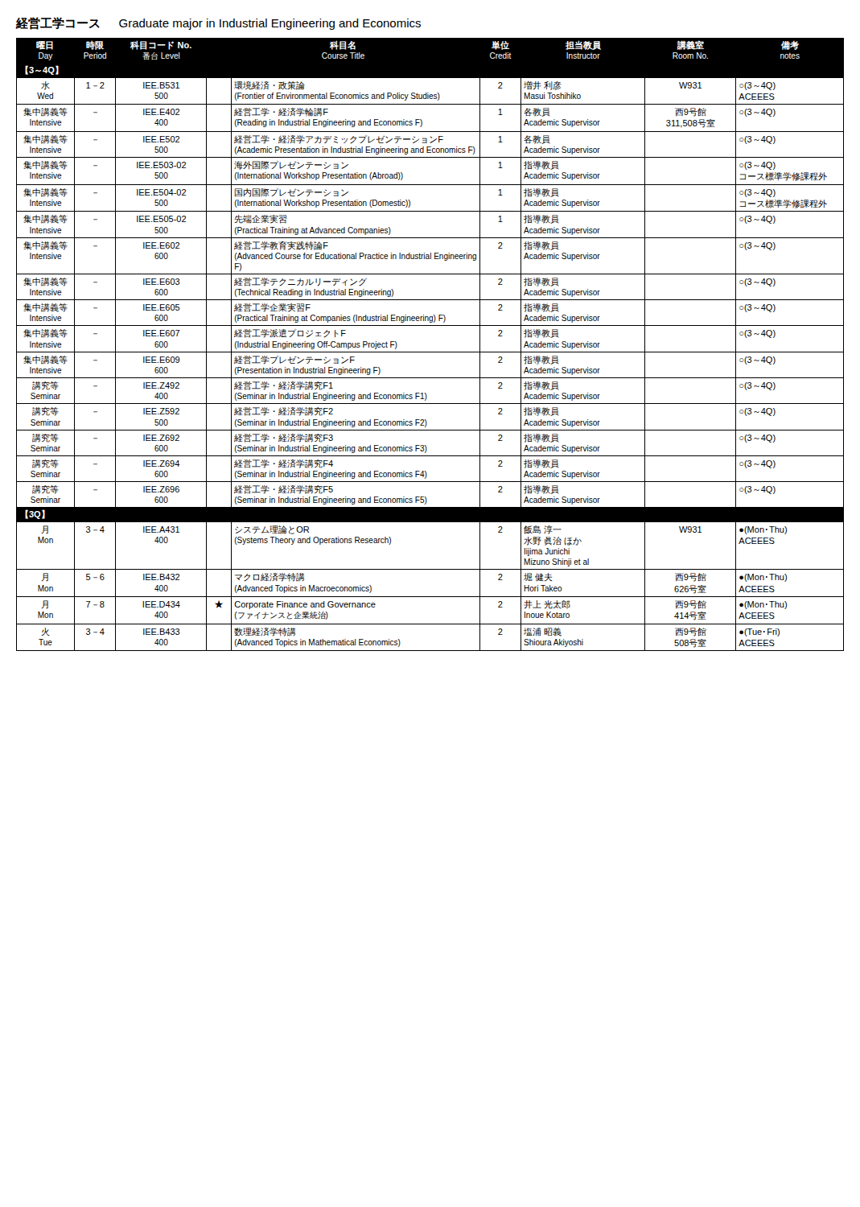経営工学コースGraduate major in Industrial Engineering and Economics
| 曜日 Day | 時限 Period | 科目コード No. 番台 Level | 科目名 Course Title | 単位 Credit | 担当教員 Instructor | 講義室 Room No. | 備考 notes |
| --- | --- | --- | --- | --- | --- | --- | --- |
| 【3～4Q】 |
| 水 Wed | 1－2 | IEE.B531 500 | | 環境経済・政策論 (Frontier of Environmental Economics and Policy Studies) | 2 | 増井 利彦 Masui Toshihiko | W931 | ○(3～4Q) ACEEES |
| 集中講義等 Intensive | － | IEE.E402 400 | | 経営工学・経済学輪講F (Reading in Industrial Engineering and Economics F) | 1 | 各教員 Academic Supervisor | 西9号館 311,508号室 | ○(3～4Q) |
| 集中講義等 Intensive | － | IEE.E502 500 | | 経営工学・経済学アカデミックプレゼンテーションF (Academic Presentation in Industrial Engineering and Economics F) | 1 | 各教員 Academic Supervisor | | ○(3～4Q) |
| 集中講義等 Intensive | － | IEE.E503-02 500 | | 海外国際プレゼンテーション (International Workshop Presentation (Abroad)) | 1 | 指導教員 Academic Supervisor | | ○(3～4Q) コース標準学修課程外 |
| 集中講義等 Intensive | － | IEE.E504-02 500 | | 国内国際プレゼンテーション (International Workshop Presentation (Domestic)) | 1 | 指導教員 Academic Supervisor | | ○(3～4Q) コース標準学修課程外 |
| 集中講義等 Intensive | － | IEE.E505-02 500 | | 先端企業実習 (Practical Training at Advanced Companies) | 1 | 指導教員 Academic Supervisor | | ○(3～4Q) |
| 集中講義等 Intensive | － | IEE.E602 600 | | 経営工学教育実践特論F (Advanced Course for Educational Practice in Industrial Engineering F) | 2 | 指導教員 Academic Supervisor | | ○(3～4Q) |
| 集中講義等 Intensive | － | IEE.E603 600 | | 経営工学テクニカルリーディング (Technical Reading in Industrial Engineering) | 2 | 指導教員 Academic Supervisor | | ○(3～4Q) |
| 集中講義等 Intensive | － | IEE.E605 600 | | 経営工学企業実習F (Practical Training at Companies (Industrial Engineering) F) | 2 | 指導教員 Academic Supervisor | | ○(3～4Q) |
| 集中講義等 Intensive | － | IEE.E607 600 | | 経営工学派遣プロジェクトF (Industrial Engineering Off-Campus Project F) | 2 | 指導教員 Academic Supervisor | | ○(3～4Q) |
| 集中講義等 Intensive | － | IEE.E609 600 | | 経営工学プレゼンテーションF (Presentation in Industrial Engineering F) | 2 | 指導教員 Academic Supervisor | | ○(3～4Q) |
| 講究等 Seminar | － | IEE.Z492 400 | | 経営工学・経済学講究F1 (Seminar in Industrial Engineering and Economics F1) | 2 | 指導教員 Academic Supervisor | | ○(3～4Q) |
| 講究等 Seminar | － | IEE.Z592 500 | | 経営工学・経済学講究F2 (Seminar in Industrial Engineering and Economics F2) | 2 | 指導教員 Academic Supervisor | | ○(3～4Q) |
| 講究等 Seminar | － | IEE.Z692 600 | | 経営工学・経済学講究F3 (Seminar in Industrial Engineering and Economics F3) | 2 | 指導教員 Academic Supervisor | | ○(3～4Q) |
| 講究等 Seminar | － | IEE.Z694 600 | | 経営工学・経済学講究F4 (Seminar in Industrial Engineering and Economics F4) | 2 | 指導教員 Academic Supervisor | | ○(3～4Q) |
| 講究等 Seminar | － | IEE.Z696 600 | | 経営工学・経済学講究F5 (Seminar in Industrial Engineering and Economics F5) | 2 | 指導教員 Academic Supervisor | | ○(3～4Q) |
| 【3Q】 |
| 月 Mon | 3－4 | IEE.A431 400 | | システム理論とOR (Systems Theory and Operations Research) | 2 | 飯島 淳一 水野 眞治 ほか Iijima Junichi Mizuno Shinji et al | W931 | ●(Mon･Thu) ACEEES |
| 月 Mon | 5－6 | IEE.B432 400 | | マクロ経済学特講 (Advanced Topics in Macroeconomics) | 2 | 堀 健夫 Hori Takeo | 西9号館 626号室 | ●(Mon･Thu) ACEEES |
| 月 Mon | 7－8 | IEE.D434 400 | ★ | Corporate Finance and Governance (ファイナンスと企業統治) | 2 | 井上 光太郎 Inoue Kotaro | 西9号館 414号室 | ●(Mon･Thu) ACEEES |
| 火 Tue | 3－4 | IEE.B433 400 | | 数理経済学特講 (Advanced Topics in Mathematical Economics) | 2 | 塩浦 昭義 Shioura Akiyoshi | 西9号館 508号室 | ●(Tue･Fri) ACEEES |